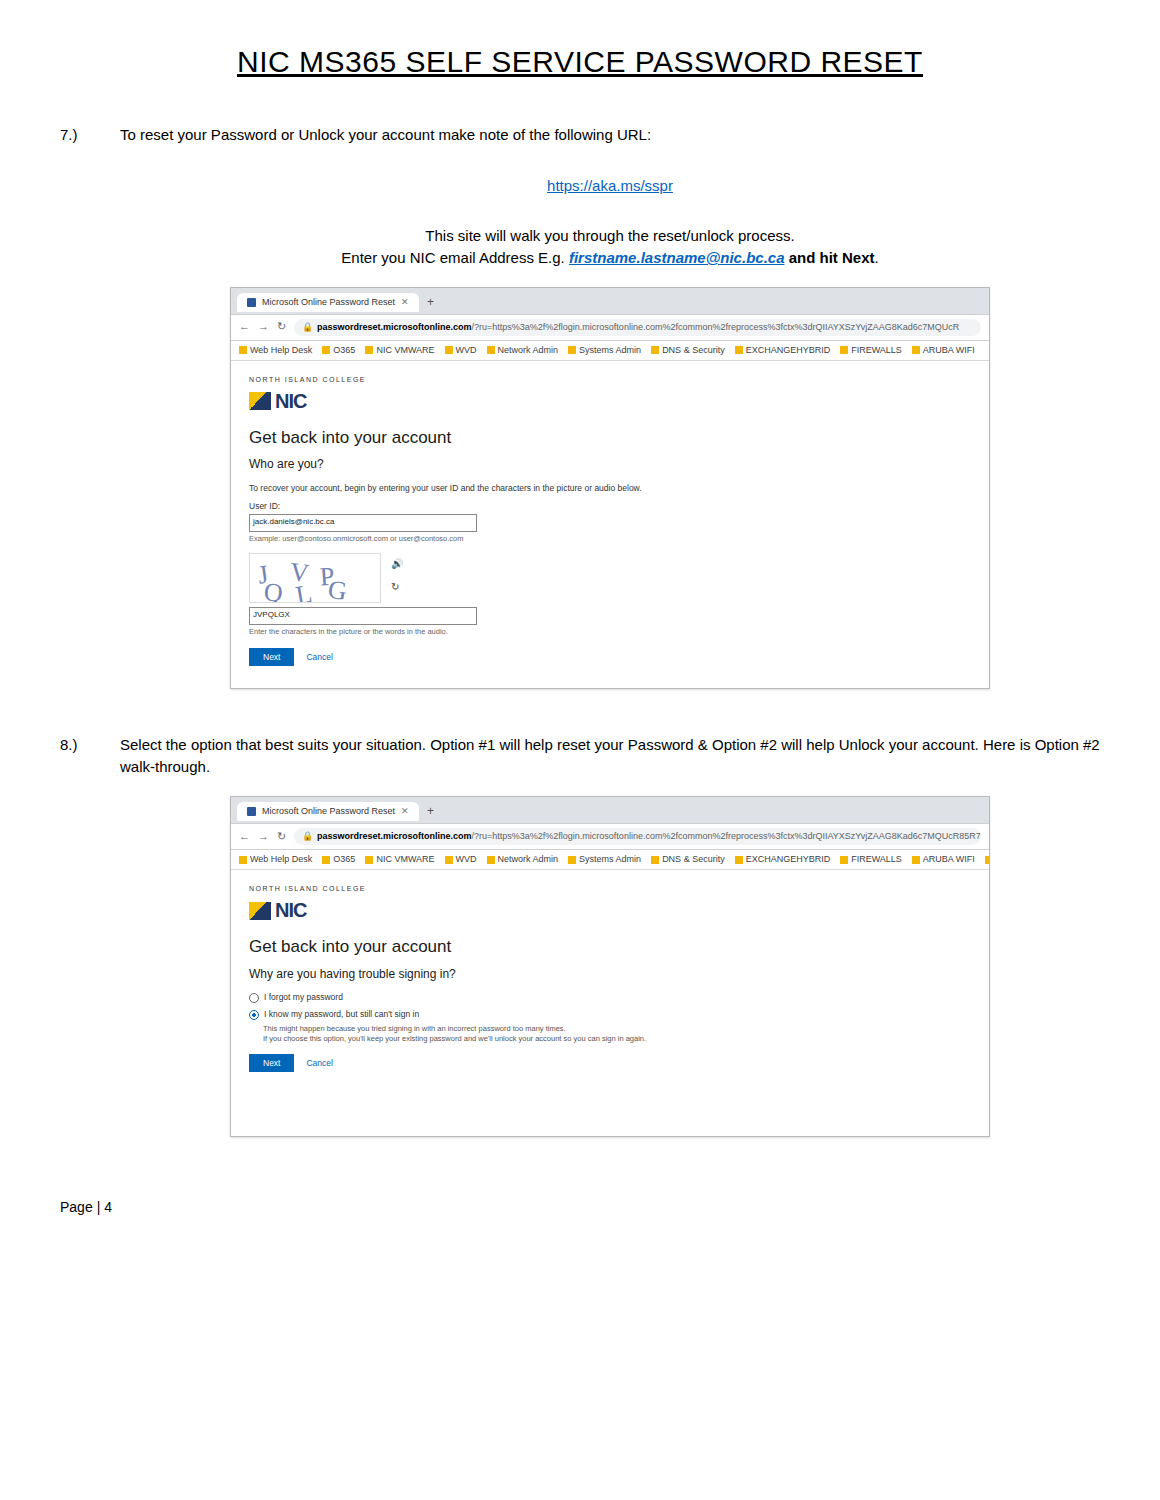NIC MS365 SELF SERVICE PASSWORD RESET
7.) To reset your Password or Unlock your account make note of the following URL:
https://aka.ms/sspr
This site will walk you through the reset/unlock process. Enter you NIC email Address E.g. firstname.lastname@nic.bc.ca and hit Next.
Microsoft Online Password Reset✕
+
←→↻
🔒passwordreset.microsoftonline.com/?ru=https%3a%2f%2flogin.microsoftonline.com%2fcommon%2freprocess%3fctx%3drQIIAYXSzYvjZAAG8Kad6c7MQUcR
Web Help Desk
O365
NIC VMWARE
WVD
Network Admin
Systems Admin
DNS & Security
EXCHANGEHYBRID
FIREWALLS
ARUBA WIFI
NORTH ISLAND COLLEGE
NIC
Get back into your account
Who are you?
To recover your account, begin by entering your user ID and the characters in the picture or audio below.
User ID:
jack.daniels@nic.bc.ca
Example: user@contoso.onmicrosoft.com or user@contoso.com
J V P Q L G
🔊 ↻
JVPQLGX
Enter the characters in the picture or the words in the audio.
Next Cancel
8.) Select the option that best suits your situation. Option #1 will help reset your Password & Option #2 will help Unlock your account. Here is Option #2 walk-through.
Microsoft Online Password Reset✕
+
←→↻
🔒passwordreset.microsoftonline.com/?ru=https%3a%2f%2flogin.microsoftonline.com%2fcommon%2freprocess%3fctx%3drQIIAYXSzYvjZAAG8Kad6c7MQUcR85R7EBSkm
Web Help Desk
O365
NIC VMWARE
WVD
Network Admin
Systems Admin
DNS & Security
EXCHANGEHYBRID
FIREWALLS
ARUBA WIFI
SWITCHE
NORTH ISLAND COLLEGE
NIC
Get back into your account
Why are you having trouble signing in?
I forgot my password
I know my password, but still can't sign in
This might happen because you tried signing in with an incorrect password too many times.
If you choose this option, you'll keep your existing password and we'll unlock your account so you can sign in again.
Next Cancel
Page|4